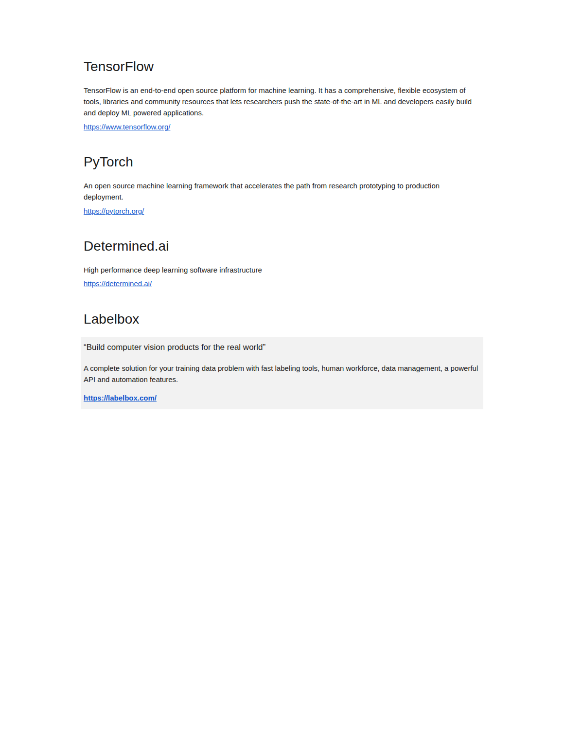TensorFlow
TensorFlow is an end-to-end open source platform for machine learning. It has a comprehensive, flexible ecosystem of tools, libraries and community resources that lets researchers push the state-of-the-art in ML and developers easily build and deploy ML powered applications.
https://www.tensorflow.org/
PyTorch
An open source machine learning framework that accelerates the path from research prototyping to production deployment.
https://pytorch.org/
Determined.ai
High performance deep learning software infrastructure
https://determined.ai/
Labelbox
“Build computer vision products for the real world”
A complete solution for your training data problem with fast labeling tools, human workforce, data management, a powerful API and automation features.
https://labelbox.com/